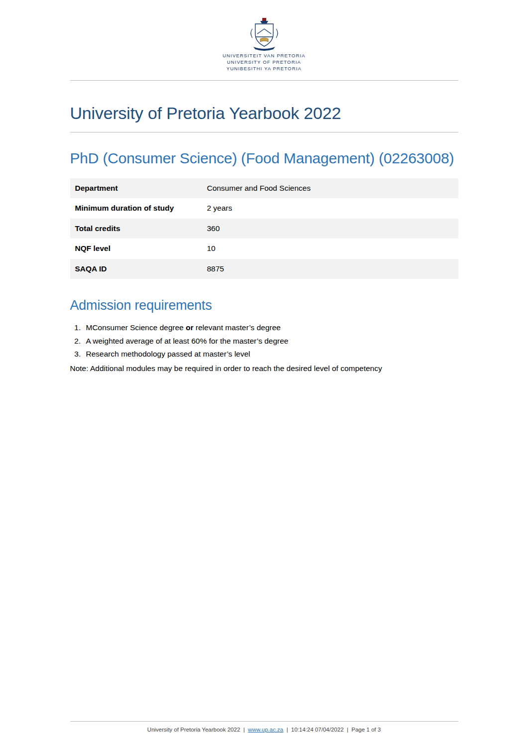Universiteit van Pretoria
University of Pretoria
Yunibesithi ya Pretoria
University of Pretoria Yearbook 2022
PhD (Consumer Science) (Food Management) (02263008)
| Department | Consumer and Food Sciences |
| Minimum duration of study | 2 years |
| Total credits | 360 |
| NQF level | 10 |
| SAQA ID | 8875 |
Admission requirements
MConsumer Science degree or relevant master’s degree
A weighted average of at least 60% for the master’s degree
Research methodology passed at master’s level
Note: Additional modules may be required in order to reach the desired level of competency
University of Pretoria Yearbook 2022 | www.up.ac.za | 10:14:24 07/04/2022 | Page 1 of 3